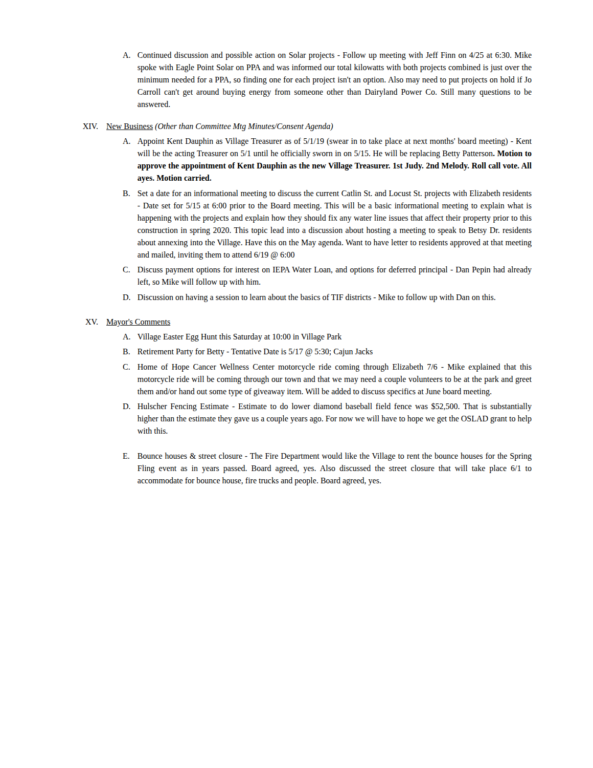A. Continued discussion and possible action on Solar projects - Follow up meeting with Jeff Finn on 4/25 at 6:30. Mike spoke with Eagle Point Solar on PPA and was informed our total kilowatts with both projects combined is just over the minimum needed for a PPA, so finding one for each project isn't an option. Also may need to put projects on hold if Jo Carroll can't get around buying energy from someone other than Dairyland Power Co. Still many questions to be answered.
XIV. New Business (Other than Committee Mtg Minutes/Consent Agenda)
A. Appoint Kent Dauphin as Village Treasurer as of 5/1/19 (swear in to take place at next months' board meeting) - Kent will be the acting Treasurer on 5/1 until he officially sworn in on 5/15. He will be replacing Betty Patterson. Motion to approve the appointment of Kent Dauphin as the new Village Treasurer. 1st Judy. 2nd Melody. Roll call vote. All ayes. Motion carried.
B. Set a date for an informational meeting to discuss the current Catlin St. and Locust St. projects with Elizabeth residents - Date set for 5/15 at 6:00 prior to the Board meeting. This will be a basic informational meeting to explain what is happening with the projects and explain how they should fix any water line issues that affect their property prior to this construction in spring 2020. This topic lead into a discussion about hosting a meeting to speak to Betsy Dr. residents about annexing into the Village. Have this on the May agenda. Want to have letter to residents approved at that meeting and mailed, inviting them to attend 6/19 @ 6:00
C. Discuss payment options for interest on IEPA Water Loan, and options for deferred principal - Dan Pepin had already left, so Mike will follow up with him.
D. Discussion on having a session to learn about the basics of TIF districts - Mike to follow up with Dan on this.
XV. Mayor's Comments
A. Village Easter Egg Hunt this Saturday at 10:00 in Village Park
B. Retirement Party for Betty - Tentative Date is 5/17 @ 5:30; Cajun Jacks
C. Home of Hope Cancer Wellness Center motorcycle ride coming through Elizabeth 7/6 - Mike explained that this motorcycle ride will be coming through our town and that we may need a couple volunteers to be at the park and greet them and/or hand out some type of giveaway item. Will be added to discuss specifics at June board meeting.
D. Hulscher Fencing Estimate - Estimate to do lower diamond baseball field fence was $52,500. That is substantially higher than the estimate they gave us a couple years ago. For now we will have to hope we get the OSLAD grant to help with this.
E. Bounce houses & street closure - The Fire Department would like the Village to rent the bounce houses for the Spring Fling event as in years passed. Board agreed, yes. Also discussed the street closure that will take place 6/1 to accommodate for bounce house, fire trucks and people. Board agreed, yes.